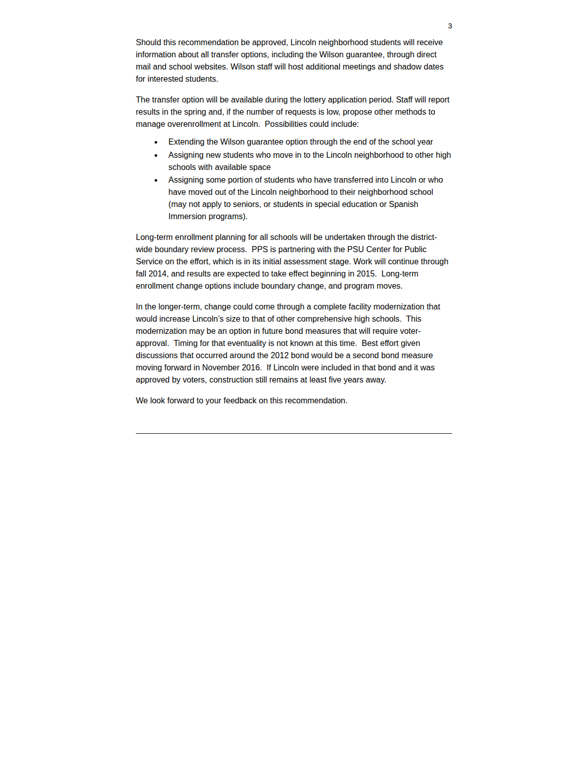3
Should this recommendation be approved, Lincoln neighborhood students will receive information about all transfer options, including the Wilson guarantee, through direct mail and school websites. Wilson staff will host additional meetings and shadow dates for interested students.
The transfer option will be available during the lottery application period. Staff will report results in the spring and, if the number of requests is low, propose other methods to manage overenrollment at Lincoln. Possibilities could include:
Extending the Wilson guarantee option through the end of the school year
Assigning new students who move in to the Lincoln neighborhood to other high schools with available space
Assigning some portion of students who have transferred into Lincoln or who have moved out of the Lincoln neighborhood to their neighborhood school (may not apply to seniors, or students in special education or Spanish Immersion programs).
Long-term enrollment planning for all schools will be undertaken through the district-wide boundary review process. PPS is partnering with the PSU Center for Public Service on the effort, which is in its initial assessment stage. Work will continue through fall 2014, and results are expected to take effect beginning in 2015. Long-term enrollment change options include boundary change, and program moves.
In the longer-term, change could come through a complete facility modernization that would increase Lincoln’s size to that of other comprehensive high schools. This modernization may be an option in future bond measures that will require voter-approval. Timing for that eventuality is not known at this time. Best effort given discussions that occurred around the 2012 bond would be a second bond measure moving forward in November 2016. If Lincoln were included in that bond and it was approved by voters, construction still remains at least five years away.
We look forward to your feedback on this recommendation.